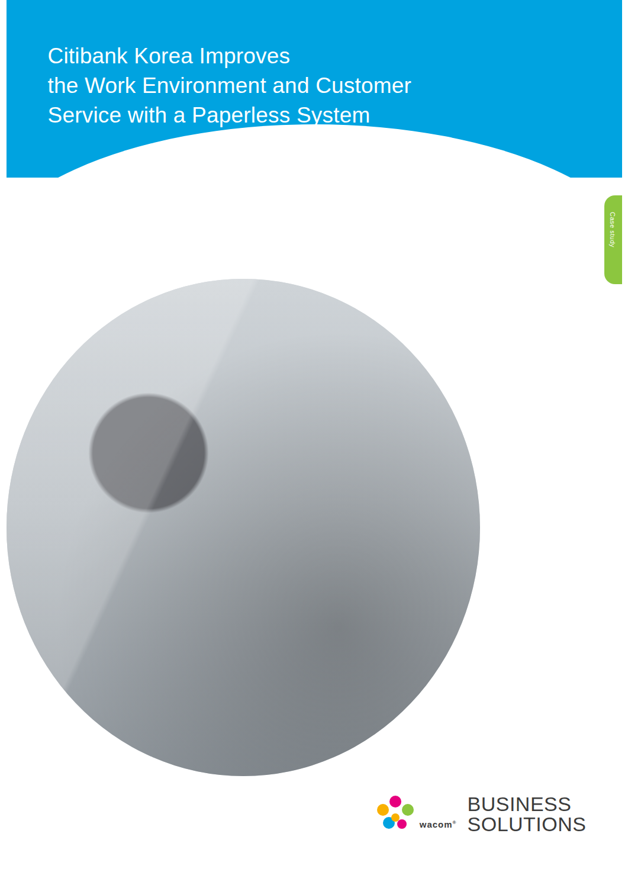Citibank Korea Improves
the Work Environment and Customer
Service with a Paperless System
Case study
wacom®
BUSINESS SOLUTIONS